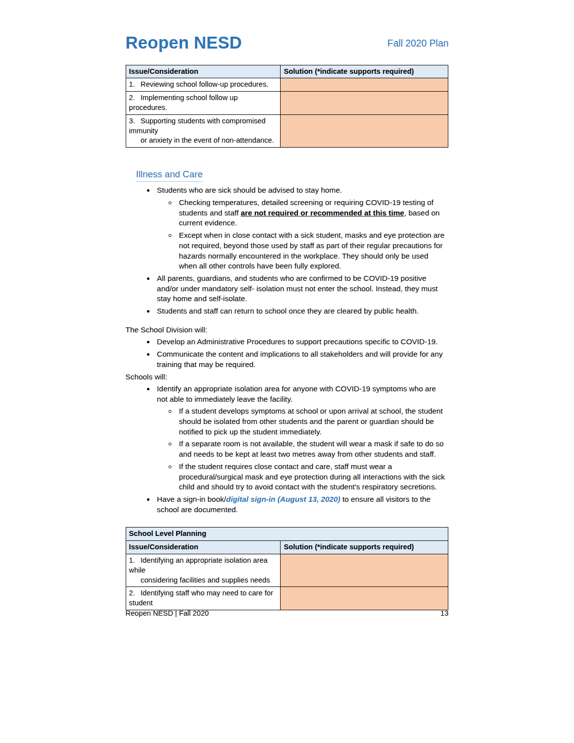Reopen NESD
Fall 2020 Plan
| Issue/Consideration | Solution (*indicate supports required) |
| --- | --- |
| 1. Reviewing school follow-up procedures. | |
| 2. Implementing school follow up procedures. | |
| 3. Supporting students with compromised immunity or anxiety in the event of non-attendance. | |
Illness and Care
Students who are sick should be advised to stay home.
Checking temperatures, detailed screening or requiring COVID-19 testing of students and staff are not required or recommended at this time, based on current evidence.
Except when in close contact with a sick student, masks and eye protection are not required, beyond those used by staff as part of their regular precautions for hazards normally encountered in the workplace. They should only be used when all other controls have been fully explored.
All parents, guardians, and students who are confirmed to be COVID-19 positive and/or under mandatory self- isolation must not enter the school. Instead, they must stay home and self-isolate.
Students and staff can return to school once they are cleared by public health.
The School Division will:
Develop an Administrative Procedures to support precautions specific to COVID-19.
Communicate the content and implications to all stakeholders and will provide for any training that may be required.
Schools will:
Identify an appropriate isolation area for anyone with COVID-19 symptoms who are not able to immediately leave the facility.
If a student develops symptoms at school or upon arrival at school, the student should be isolated from other students and the parent or guardian should be notified to pick up the student immediately.
If a separate room is not available, the student will wear a mask if safe to do so and needs to be kept at least two metres away from other students and staff.
If the student requires close contact and care, staff must wear a procedural/surgical mask and eye protection during all interactions with the sick child and should try to avoid contact with the student’s respiratory secretions.
Have a sign-in book/digital sign-in (August 13, 2020) to ensure all visitors to the school are documented.
| School Level Planning |
| Issue/Consideration | Solution (*indicate supports required) |
| 1. Identifying an appropriate isolation area while considering facilities and supplies needs | |
| 2. Identifying staff who may need to care for student | |
Reopen NESD | Fall 2020
13